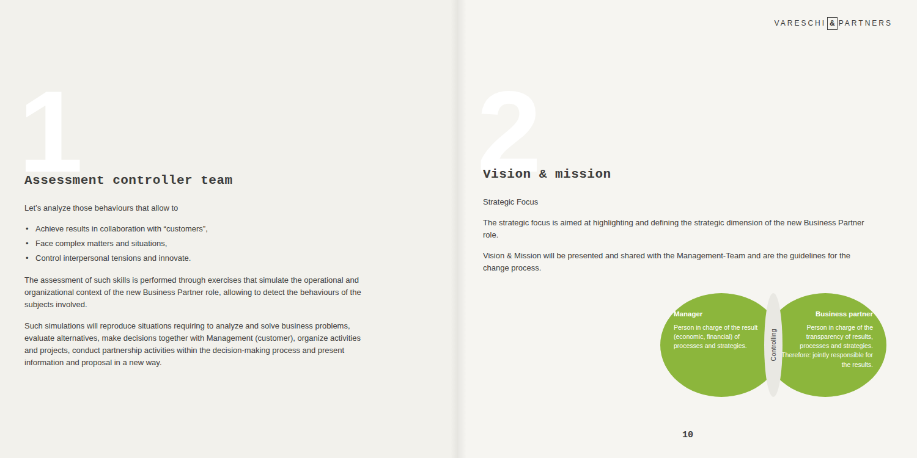1
Assessment Controller Team
Let’s analyze those behaviours that allow to
Achieve results in collaboration with “customers”,
Face complex matters and situations,
Control interpersonal tensions and innovate.
The assessment of such skills is performed through exercises that simulate the operational and organizational context of the new Business Partner role, allowing to detect the behaviours of the subjects involved.
Such simulations will reproduce situations requiring to analyze and solve business problems, evaluate alternatives, make decisions together with Management (customer), organize activities and projects, conduct partnership activities within the decision-making process and present information and proposal in a new way.
VARESCHI&PARTNERS
2
Vision & Mission
Strategic Focus
The strategic focus is aimed at highlighting and defining the strategic dimension of the new Business Partner role.
Vision & Mission will be presented and shared with the Management-Team and are the guidelines for the change process.
Manager Person in charge of the result (economic, financial) of processes and strategies.
Business partner Person in charge of the transparency of results, processes and strategies. Therefore: jointly responsible for the results.
Controlling
10